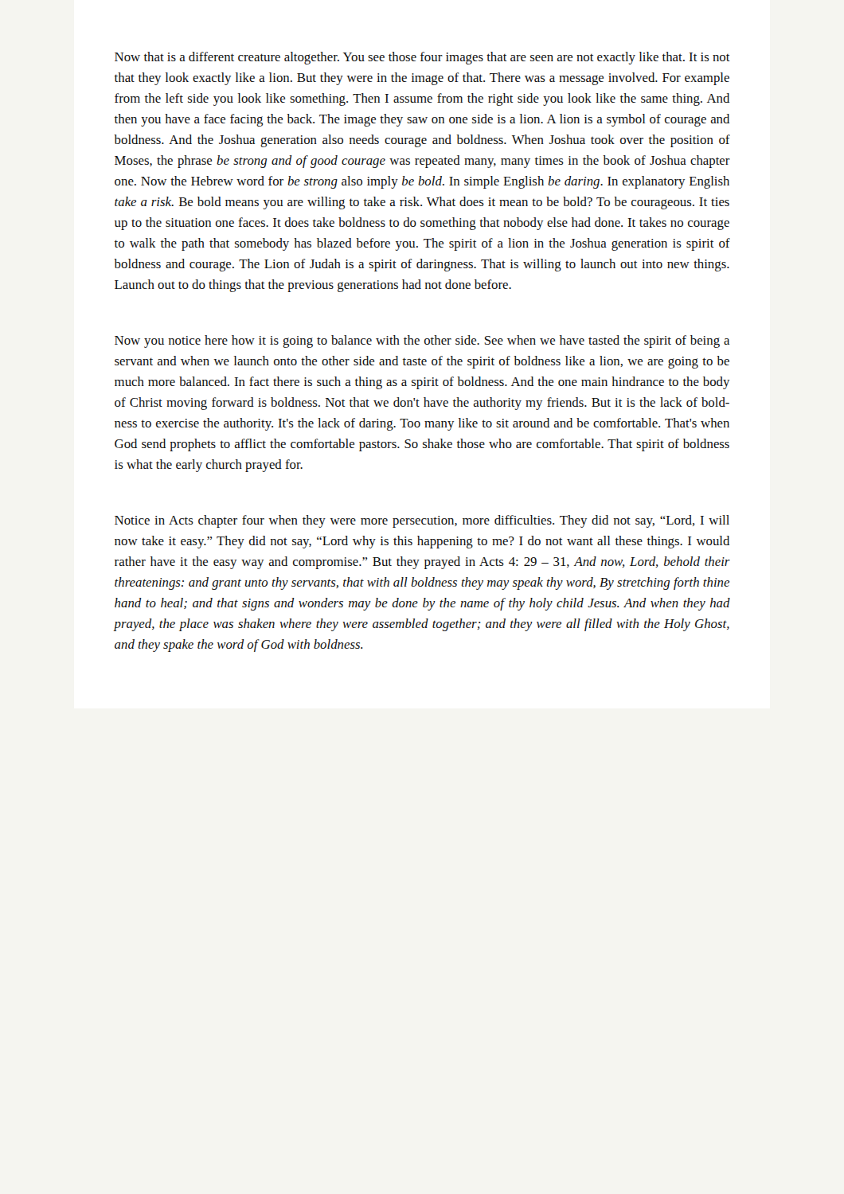Now that is a different creature altogether. You see those four images that are seen are not exactly like that. It is not that they look exactly like a lion. But they were in the image of that. There was a message involved. For example from the left side you look like something. Then I assume from the right side you look like the same thing. And then you have a face facing the back. The image they saw on one side is a lion. A lion is a symbol of courage and boldness. And the Joshua generation also needs courage and boldness. When Joshua took over the position of Moses, the phrase be strong and of good courage was repeated many, many times in the book of Joshua chapter one. Now the Hebrew word for be strong also imply be bold. In simple English be daring. In explanatory English take a risk. Be bold means you are willing to take a risk. What does it mean to be bold? To be courageous. It ties up to the situation one faces. It does take boldness to do something that nobody else had done. It takes no courage to walk the path that somebody has blazed before you. The spirit of a lion in the Joshua generation is spirit of boldness and courage. The Lion of Judah is a spirit of daringness. That is willing to launch out into new things. Launch out to do things that the previous generations had not done before.
Now you notice here how it is going to balance with the other side. See when we have tasted the spirit of being a servant and when we launch onto the other side and taste of the spirit of boldness like a lion, we are going to be much more balanced. In fact there is such a thing as a spirit of boldness. And the one main hindrance to the body of Christ moving forward is boldness. Not that we don't have the authority my friends. But it is the lack of boldness to exercise the authority. It's the lack of daring. Too many like to sit around and be comfortable. That's when God send prophets to afflict the comfortable pastors. So shake those who are comfortable. That spirit of boldness is what the early church prayed for.
Notice in Acts chapter four when they were more persecution, more difficulties. They did not say, “Lord, I will now take it easy.” They did not say, “Lord why is this happening to me? I do not want all these things. I would rather have it the easy way and compromise.” But they prayed in Acts 4: 29 – 31, And now, Lord, behold their threatenings: and grant unto thy servants, that with all boldness they may speak thy word, By stretching forth thine hand to heal; and that signs and wonders may be done by the name of thy holy child Jesus. And when they had prayed, the place was shaken where they were assembled together; and they were all filled with the Holy Ghost, and they spake the word of God with boldness.